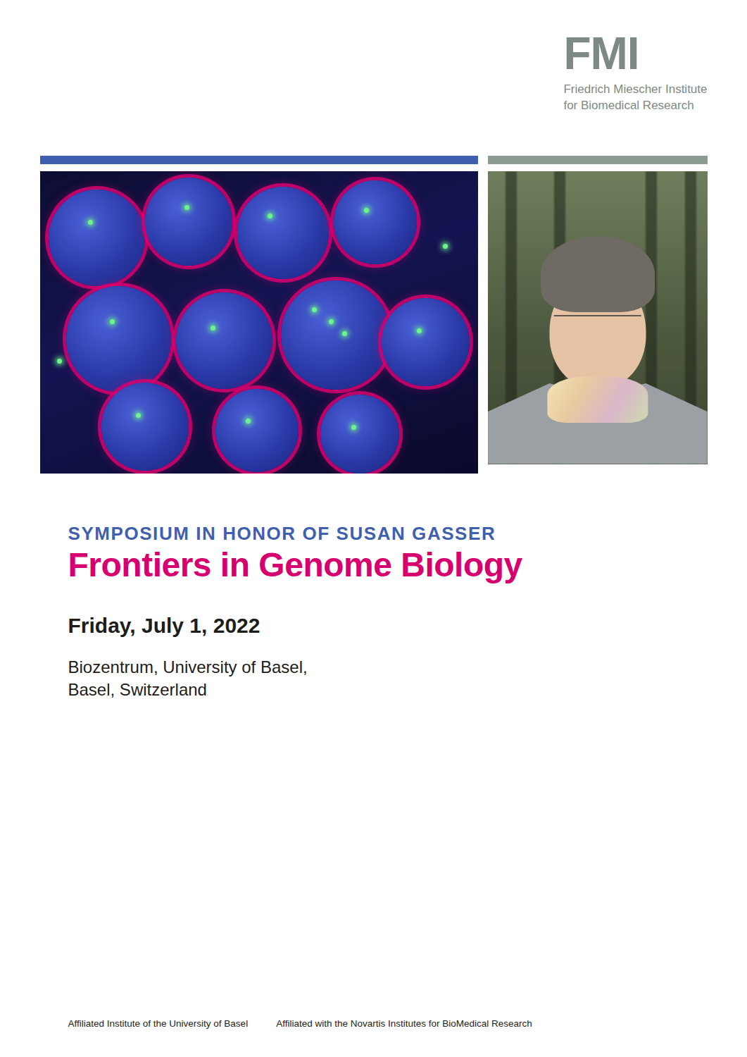FMI
Friedrich Miescher Institute
for Biomedical Research
Symposium in Honor of Susan Gasser
Frontiers in Genome Biology
Friday, July 1, 2022
Biozentrum, University of Basel,
Basel, Switzerland
Affiliated Institute of the University of Basel Affiliated with the Novartis Institutes for BioMedical Research